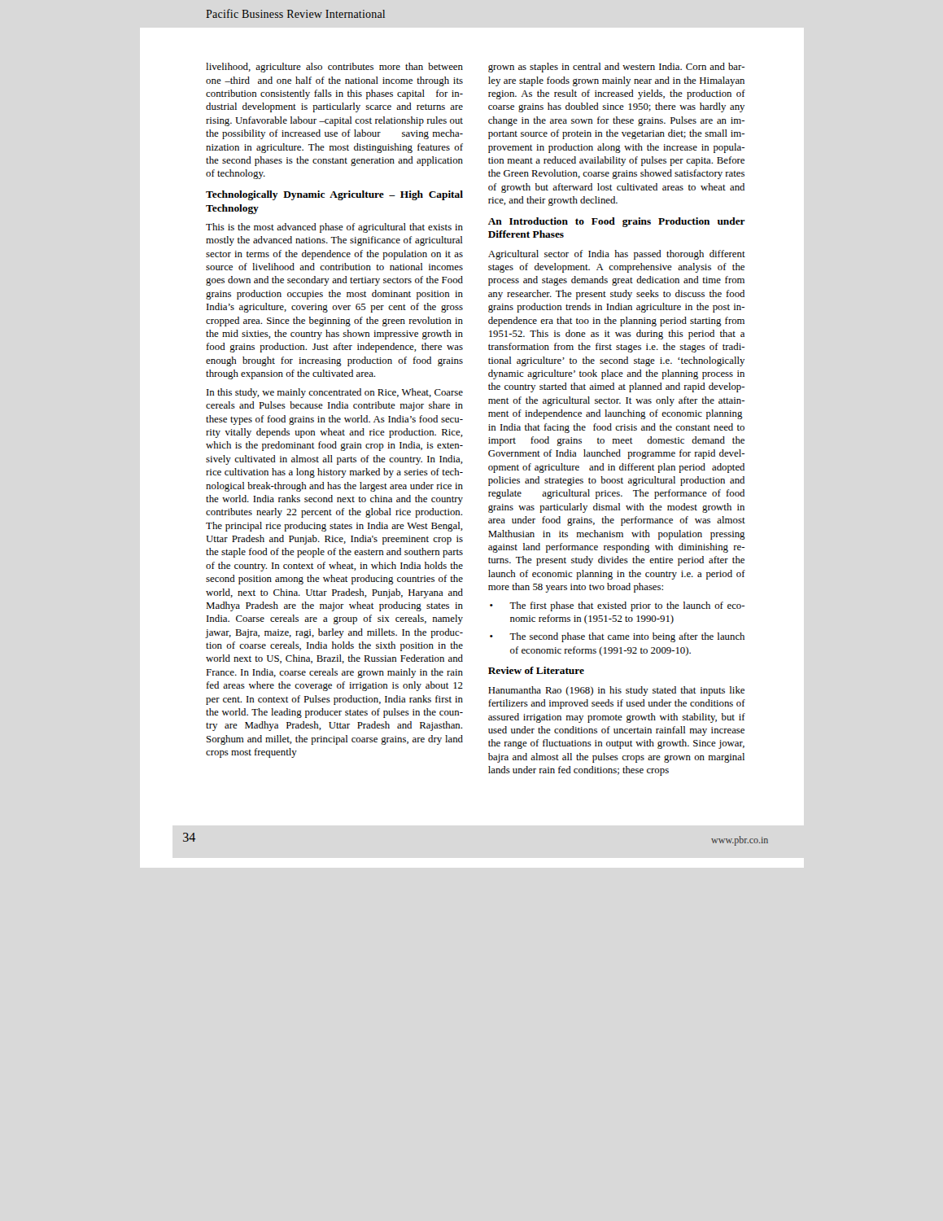Pacific Business Review International
livelihood, agriculture also contributes more than between one –third and one half of the national income through its contribution consistently falls in this phases capital for industrial development is particularly scarce and returns are rising. Unfavorable labour –capital cost relationship rules out the possibility of increased use of labour saving mechanization in agriculture. The most distinguishing features of the second phases is the constant generation and application of technology.
Technologically Dynamic Agriculture – High Capital Technology
This is the most advanced phase of agricultural that exists in mostly the advanced nations. The significance of agricultural sector in terms of the dependence of the population on it as source of livelihood and contribution to national incomes goes down and the secondary and tertiary sectors of the Food grains production occupies the most dominant position in India’s agriculture, covering over 65 per cent of the gross cropped area. Since the beginning of the green revolution in the mid sixties, the country has shown impressive growth in food grains production. Just after independence, there was enough brought for increasing production of food grains through expansion of the cultivated area.
In this study, we mainly concentrated on Rice, Wheat, Coarse cereals and Pulses because India contribute major share in these types of food grains in the world. As India’s food security vitally depends upon wheat and rice production. Rice, which is the predominant food grain crop in India, is extensively cultivated in almost all parts of the country. In India, rice cultivation has a long history marked by a series of technological break-through and has the largest area under rice in the world. India ranks second next to china and the country contributes nearly 22 percent of the global rice production. The principal rice producing states in India are West Bengal, Uttar Pradesh and Punjab. Rice, India's preeminent crop is the staple food of the people of the eastern and southern parts of the country. In context of wheat, in which India holds the second position among the wheat producing countries of the world, next to China. Uttar Pradesh, Punjab, Haryana and Madhya Pradesh are the major wheat producing states in India. Coarse cereals are a group of six cereals, namely jawar, Bajra, maize, ragi, barley and millets. In the production of coarse cereals, India holds the sixth position in the world next to US, China, Brazil, the Russian Federation and France. In India, coarse cereals are grown mainly in the rain fed areas where the coverage of irrigation is only about 12 per cent. In context of Pulses production, India ranks first in the world. The leading producer states of pulses in the country are Madhya Pradesh, Uttar Pradesh and Rajasthan. Sorghum and millet, the principal coarse grains, are dry land crops most frequently
grown as staples in central and western India. Corn and barley are staple foods grown mainly near and in the Himalayan region. As the result of increased yields, the production of coarse grains has doubled since 1950; there was hardly any change in the area sown for these grains. Pulses are an important source of protein in the vegetarian diet; the small improvement in production along with the increase in population meant a reduced availability of pulses per capita. Before the Green Revolution, coarse grains showed satisfactory rates of growth but afterward lost cultivated areas to wheat and rice, and their growth declined.
An Introduction to Food grains Production under Different Phases
Agricultural sector of India has passed thorough different stages of development. A comprehensive analysis of the process and stages demands great dedication and time from any researcher. The present study seeks to discuss the food grains production trends in Indian agriculture in the post independence era that too in the planning period starting from 1951-52. This is done as it was during this period that a transformation from the first stages i.e. the stages of traditional agriculture’ to the second stage i.e. ‘technologically dynamic agriculture’ took place and the planning process in the country started that aimed at planned and rapid development of the agricultural sector. It was only after the attainment of independence and launching of economic planning in India that facing the food crisis and the constant need to import food grains to meet domestic demand the Government of India launched programme for rapid development of agriculture and in different plan period adopted policies and strategies to boost agricultural production and regulate agricultural prices. The performance of food grains was particularly dismal with the modest growth in area under food grains, the performance of was almost Malthusian in its mechanism with population pressing against land performance responding with diminishing returns. The present study divides the entire period after the launch of economic planning in the country i.e. a period of more than 58 years into two broad phases:
The first phase that existed prior to the launch of economic reforms in (1951-52 to 1990-91)
The second phase that came into being after the launch of economic reforms (1991-92 to 2009-10).
Review of Literature
Hanumantha Rao (1968) in his study stated that inputs like fertilizers and improved seeds if used under the conditions of assured irrigation may promote growth with stability, but if used under the conditions of uncertain rainfall may increase the range of fluctuations in output with growth. Since jowar, bajra and almost all the pulses crops are grown on marginal lands under rain fed conditions; these crops
34
www.pbr.co.in